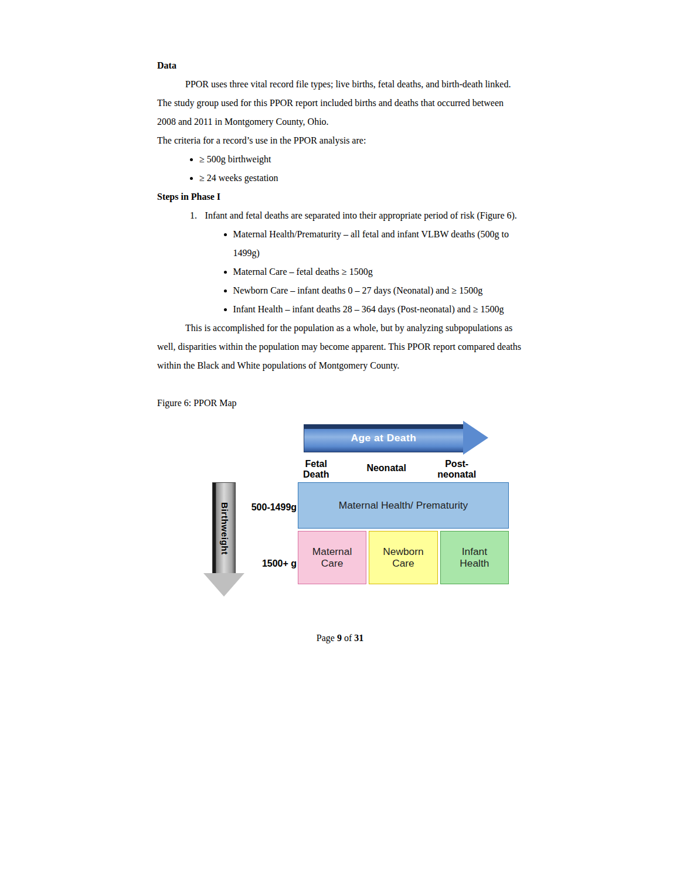Data
PPOR uses three vital record file types; live births, fetal deaths, and birth-death linked. The study group used for this PPOR report included births and deaths that occurred between 2008 and 2011 in Montgomery County, Ohio.
The criteria for a record’s use in the PPOR analysis are:
≥ 500g birthweight
≥ 24 weeks gestation
Steps in Phase I
Infant and fetal deaths are separated into their appropriate period of risk (Figure 6).
Maternal Health/Prematurity – all fetal and infant VLBW deaths (500g to 1499g)
Maternal Care – fetal deaths ≥ 1500g
Newborn Care – infant deaths 0 – 27 days (Neonatal) and ≥ 1500g
Infant Health – infant deaths 28 – 364 days (Post-neonatal) and ≥ 1500g
This is accomplished for the population as a whole, but by analyzing subpopulations as well, disparities within the population may become apparent. This PPOR report compared deaths within the Black and White populations of Montgomery County.
Figure 6: PPOR Map
Age at Death
Fetal
Death
Neonatal
Post-
neonatal
Birthweight
500-1499g
1500+ g
Maternal Health/ Prematurity
Maternal
Care
Newborn
Care
Infant
Health
Page 9 of 31